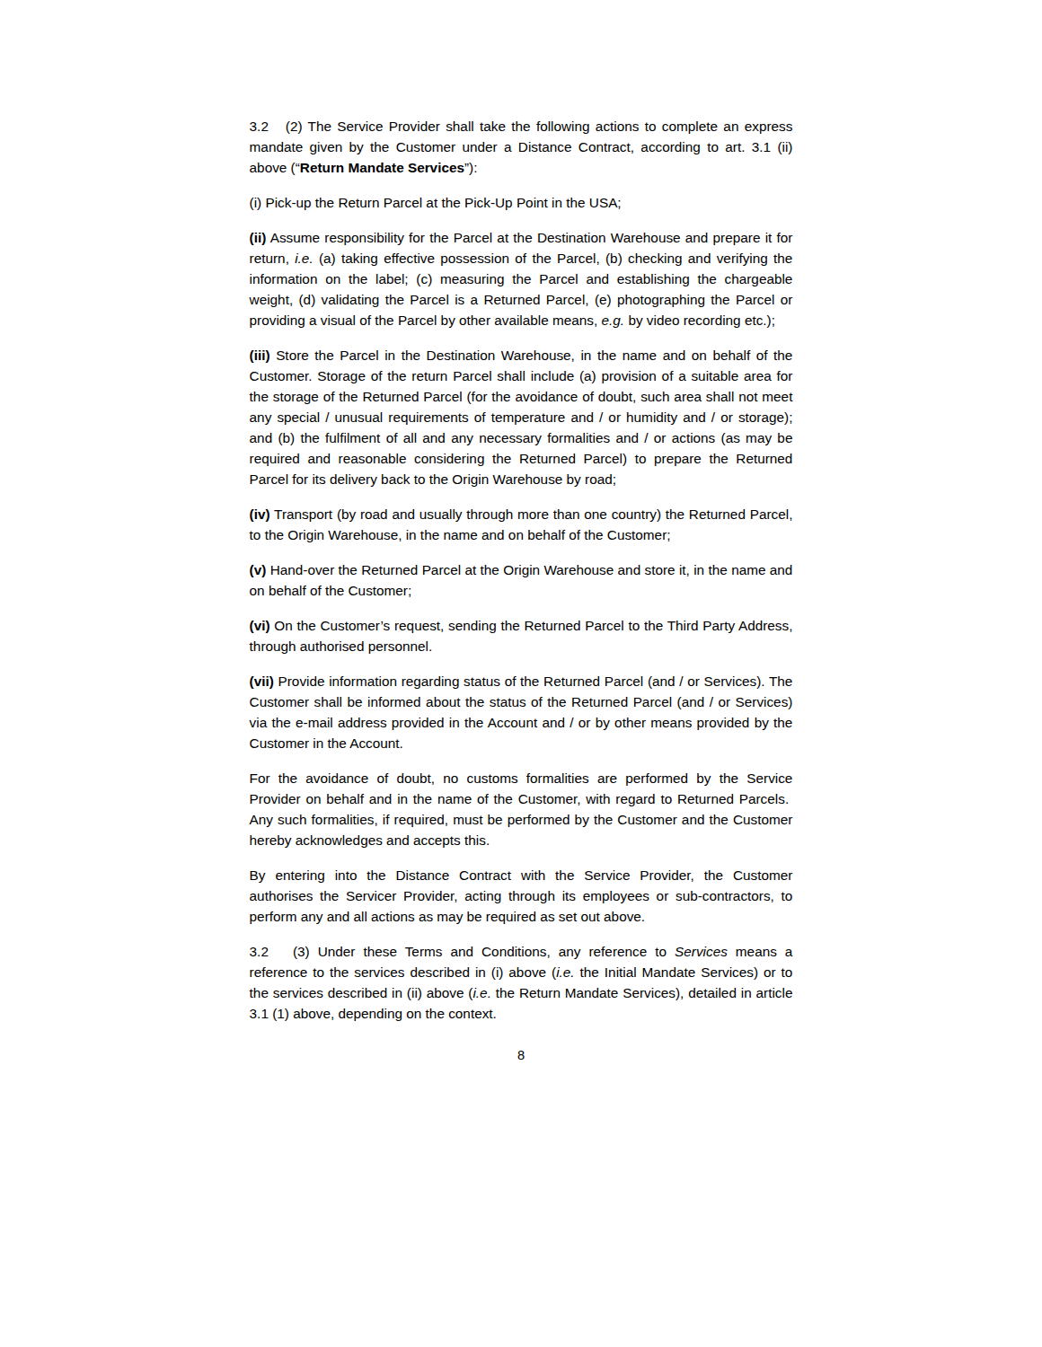3.2 (2) The Service Provider shall take the following actions to complete an express mandate given by the Customer under a Distance Contract, according to art. 3.1 (ii) above (“Return Mandate Services”):
(i) Pick-up the Return Parcel at the Pick-Up Point in the USA;
(ii) Assume responsibility for the Parcel at the Destination Warehouse and prepare it for return, i.e. (a) taking effective possession of the Parcel, (b) checking and verifying the information on the label; (c) measuring the Parcel and establishing the chargeable weight, (d) validating the Parcel is a Returned Parcel, (e) photographing the Parcel or providing a visual of the Parcel by other available means, e.g. by video recording etc.);
(iii) Store the Parcel in the Destination Warehouse, in the name and on behalf of the Customer. Storage of the return Parcel shall include (a) provision of a suitable area for the storage of the Returned Parcel (for the avoidance of doubt, such area shall not meet any special / unusual requirements of temperature and / or humidity and / or storage); and (b) the fulfilment of all and any necessary formalities and / or actions (as may be required and reasonable considering the Returned Parcel) to prepare the Returned Parcel for its delivery back to the Origin Warehouse by road;
(iv) Transport (by road and usually through more than one country) the Returned Parcel, to the Origin Warehouse, in the name and on behalf of the Customer;
(v) Hand-over the Returned Parcel at the Origin Warehouse and store it, in the name and on behalf of the Customer;
(vi) On the Customer’s request, sending the Returned Parcel to the Third Party Address, through authorised personnel.
(vii) Provide information regarding status of the Returned Parcel (and / or Services). The Customer shall be informed about the status of the Returned Parcel (and / or Services) via the e-mail address provided in the Account and / or by other means provided by the Customer in the Account.
For the avoidance of doubt, no customs formalities are performed by the Service Provider on behalf and in the name of the Customer, with regard to Returned Parcels. Any such formalities, if required, must be performed by the Customer and the Customer hereby acknowledges and accepts this.
By entering into the Distance Contract with the Service Provider, the Customer authorises the Servicer Provider, acting through its employees or sub-contractors, to perform any and all actions as may be required as set out above.
3.2 (3) Under these Terms and Conditions, any reference to Services means a reference to the services described in (i) above (i.e. the Initial Mandate Services) or to the services described in (ii) above (i.e. the Return Mandate Services), detailed in article 3.1 (1) above, depending on the context.
8